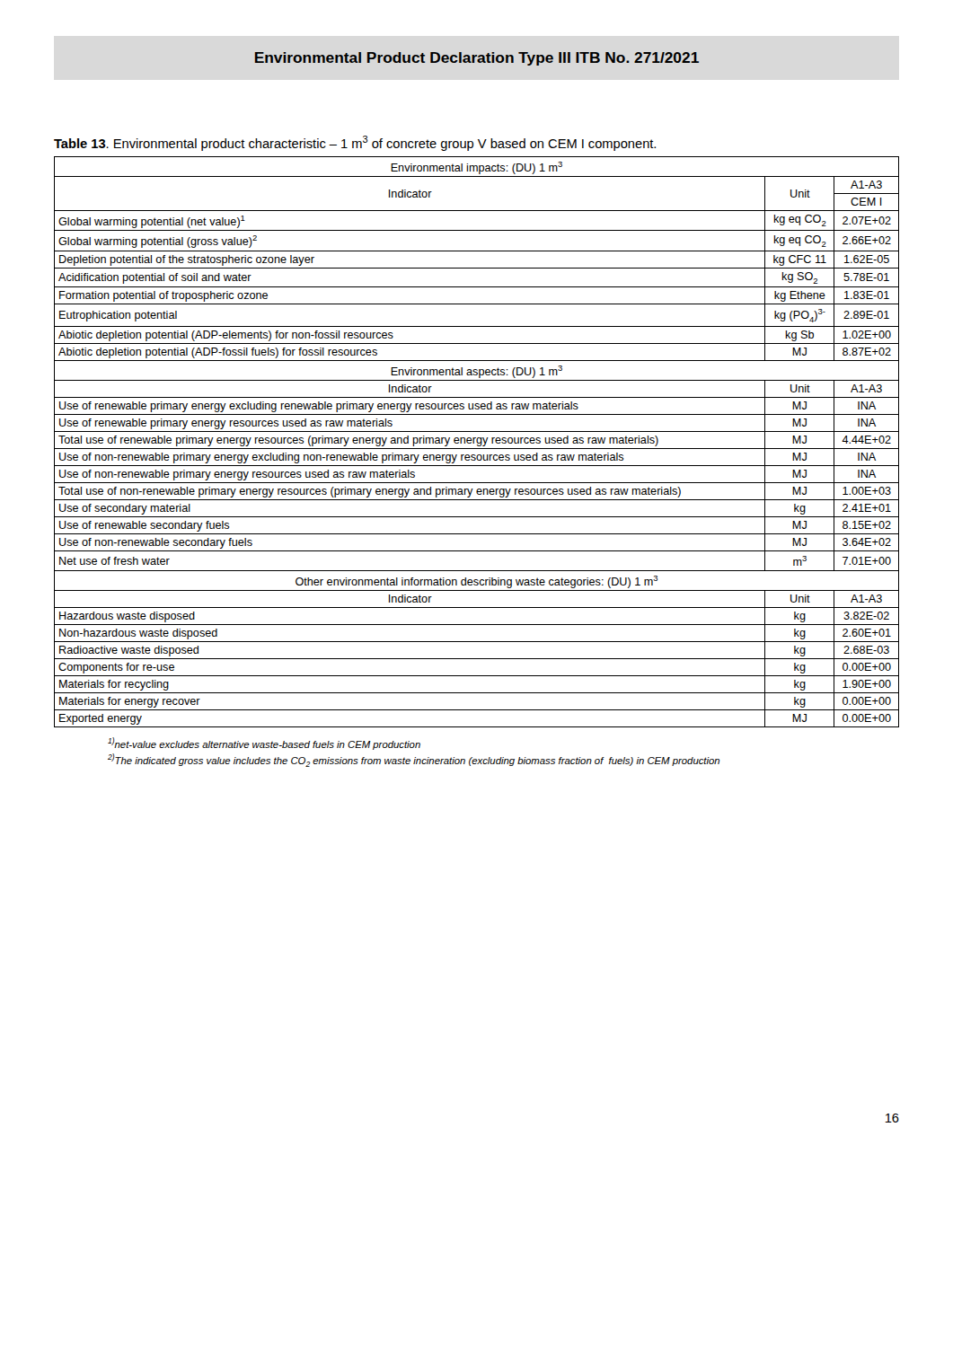Environmental Product Declaration Type III ITB No. 271/2021
Table 13. Environmental product characteristic – 1 m3 of concrete group V based on CEM I component.
| Environmental impacts: (DU) 1 m 3 |
| Indicator | Unit | A1-A3 |
| CEM I |
| Global warming potential (net value) 1 | kg eq CO 2 | 2.07E+02 |
| Global warming potential (gross value) 2 | kg eq CO 2 | 2.66E+02 |
| Depletion potential of the stratospheric ozone layer | kg CFC 11 | 1.62E-05 |
| Acidification potential of soil and water | kg SO 2 | 5.78E-01 |
| Formation potential of tropospheric ozone | kg Ethene | 1.83E-01 |
| Eutrophication potential | kg (PO 4 ) 3- | 2.89E-01 |
| Abiotic depletion potential (ADP-elements) for non-fossil resources | kg Sb | 1.02E+00 |
| Abiotic depletion potential (ADP-fossil fuels) for fossil resources | MJ | 8.87E+02 |
| Environmental aspects: (DU) 1 m 3 |
| Indicator | Unit | A1-A3 |
| Use of renewable primary energy excluding renewable primary energy resources used as raw materials | MJ | INA |
| Use of renewable primary energy resources used as raw materials | MJ | INA |
| Total use of renewable primary energy resources (primary energy and primary energy resources used as raw materials) | MJ | 4.44E+02 |
| Use of non-renewable primary energy excluding non-renewable primary energy resources used as raw materials | MJ | INA |
| Use of non-renewable primary energy resources used as raw materials | MJ | INA |
| Total use of non-renewable primary energy resources (primary energy and primary energy resources used as raw materials) | MJ | 1.00E+03 |
| Use of secondary material | kg | 2.41E+01 |
| Use of renewable secondary fuels | MJ | 8.15E+02 |
| Use of non-renewable secondary fuels | MJ | 3.64E+02 |
| Net use of fresh water | m 3 | 7.01E+00 |
| Other environmental information describing waste categories: (DU) 1 m 3 |
| Indicator | Unit | A1-A3 |
| Hazardous waste disposed | kg | 3.82E-02 |
| Non-hazardous waste disposed | kg | 2.60E+01 |
| Radioactive waste disposed | kg | 2.68E-03 |
| Components for re-use | kg | 0.00E+00 |
| Materials for recycling | kg | 1.90E+00 |
| Materials for energy recover | kg | 0.00E+00 |
| Exported energy | MJ | 0.00E+00 |
1)net-value excludes alternative waste-based fuels in CEM production
2)The indicated gross value includes the CO2 emissions from waste incineration (excluding biomass fraction of fuels) in CEM production
16